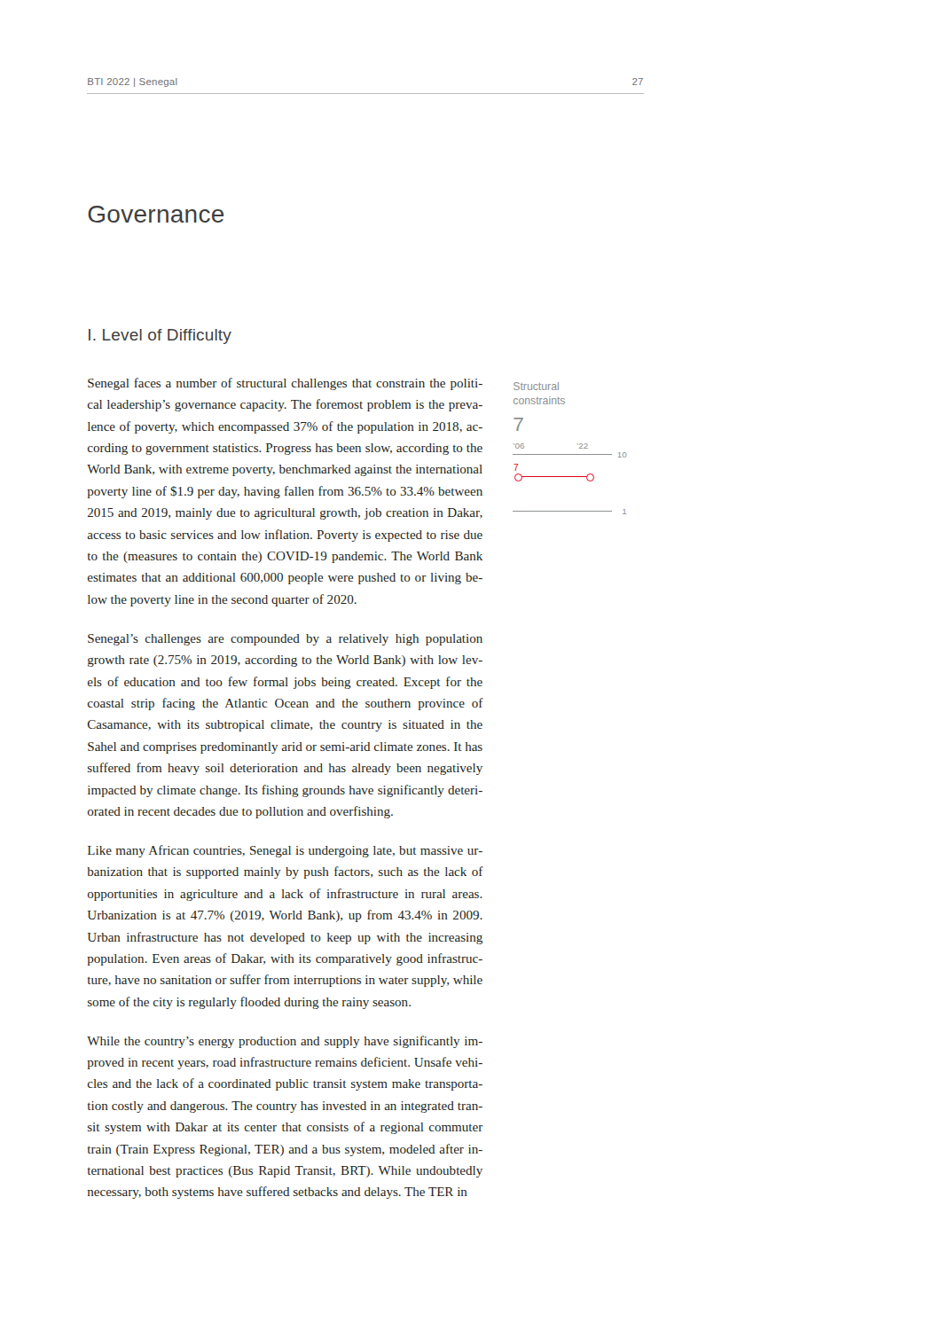BTI 2022 | Senegal 27
Governance
I. Level of Difficulty
Senegal faces a number of structural challenges that constrain the political leadership’s governance capacity. The foremost problem is the prevalence of poverty, which encompassed 37% of the population in 2018, according to government statistics. Progress has been slow, according to the World Bank, with extreme poverty, benchmarked against the international poverty line of $1.9 per day, having fallen from 36.5% to 33.4% between 2015 and 2019, mainly due to agricultural growth, job creation in Dakar, access to basic services and low inflation. Poverty is expected to rise due to the (measures to contain the) COVID-19 pandemic. The World Bank estimates that an additional 600,000 people were pushed to or living below the poverty line in the second quarter of 2020.
Senegal’s challenges are compounded by a relatively high population growth rate (2.75% in 2019, according to the World Bank) with low levels of education and too few formal jobs being created. Except for the coastal strip facing the Atlantic Ocean and the southern province of Casamance, with its subtropical climate, the country is situated in the Sahel and comprises predominantly arid or semi-arid climate zones. It has suffered from heavy soil deterioration and has already been negatively impacted by climate change. Its fishing grounds have significantly deteriorated in recent decades due to pollution and overfishing.
Like many African countries, Senegal is undergoing late, but massive urbanization that is supported mainly by push factors, such as the lack of opportunities in agriculture and a lack of infrastructure in rural areas. Urbanization is at 47.7% (2019, World Bank), up from 43.4% in 2009. Urban infrastructure has not developed to keep up with the increasing population. Even areas of Dakar, with its comparatively good infrastructure, have no sanitation or suffer from interruptions in water supply, while some of the city is regularly flooded during the rainy season.
While the country’s energy production and supply have significantly improved in recent years, road infrastructure remains deficient. Unsafe vehicles and the lack of a coordinated public transit system make transportation costly and dangerous. The country has invested in an integrated transit system with Dakar at its center that consists of a regional commuter train (Train Express Regional, TER) and a bus system, modeled after international best practices (Bus Rapid Transit, BRT). While undoubtedly necessary, both systems have suffered setbacks and delays. The TER in
Structural
constraints
7
’06 ’22 10
7
1